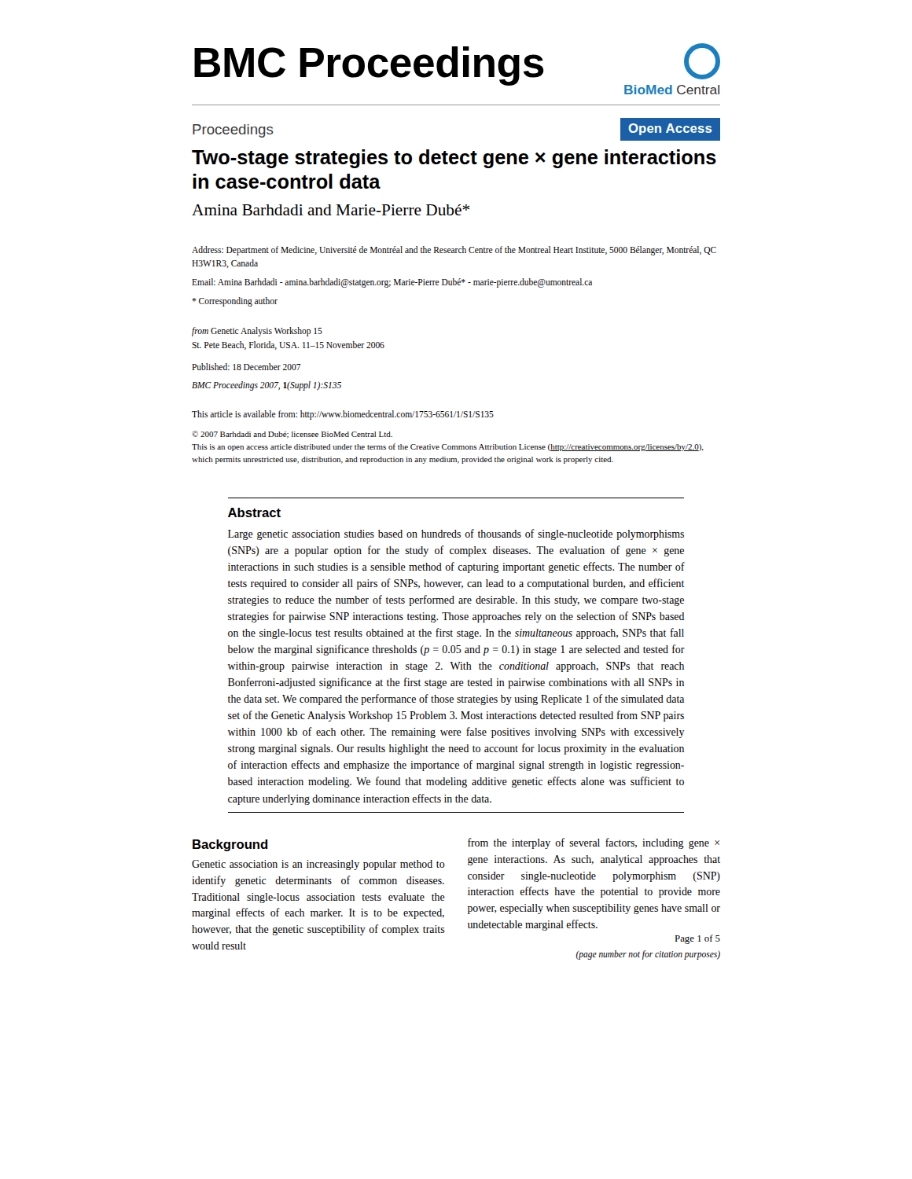BMC Proceedings
BioMed Central
Proceedings
Open Access
Two-stage strategies to detect gene × gene interactions in case-control data
Amina Barhdadi and Marie-Pierre Dubé*
Address: Department of Medicine, Université de Montréal and the Research Centre of the Montreal Heart Institute, 5000 Bélanger, Montréal, QC H3W1R3, Canada
Email: Amina Barhdadi - amina.barhdadi@statgen.org; Marie-Pierre Dubé* - marie-pierre.dube@umontreal.ca
* Corresponding author
from Genetic Analysis Workshop 15
St. Pete Beach, Florida, USA. 11–15 November 2006
Published: 18 December 2007
BMC Proceedings 2007, 1(Suppl 1):S135
This article is available from: http://www.biomedcentral.com/1753-6561/1/S1/S135
© 2007 Barhdadi and Dubé; licensee BioMed Central Ltd.
This is an open access article distributed under the terms of the Creative Commons Attribution License (http://creativecommons.org/licenses/by/2.0), which permits unrestricted use, distribution, and reproduction in any medium, provided the original work is properly cited.
Abstract
Large genetic association studies based on hundreds of thousands of single-nucleotide polymorphisms (SNPs) are a popular option for the study of complex diseases. The evaluation of gene × gene interactions in such studies is a sensible method of capturing important genetic effects. The number of tests required to consider all pairs of SNPs, however, can lead to a computational burden, and efficient strategies to reduce the number of tests performed are desirable. In this study, we compare two-stage strategies for pairwise SNP interactions testing. Those approaches rely on the selection of SNPs based on the single-locus test results obtained at the first stage. In the simultaneous approach, SNPs that fall below the marginal significance thresholds (p = 0.05 and p = 0.1) in stage 1 are selected and tested for within-group pairwise interaction in stage 2. With the conditional approach, SNPs that reach Bonferroni-adjusted significance at the first stage are tested in pairwise combinations with all SNPs in the data set. We compared the performance of those strategies by using Replicate 1 of the simulated data set of the Genetic Analysis Workshop 15 Problem 3. Most interactions detected resulted from SNP pairs within 1000 kb of each other. The remaining were false positives involving SNPs with excessively strong marginal signals. Our results highlight the need to account for locus proximity in the evaluation of interaction effects and emphasize the importance of marginal signal strength in logistic regression-based interaction modeling. We found that modeling additive genetic effects alone was sufficient to capture underlying dominance interaction effects in the data.
Background
Genetic association is an increasingly popular method to identify genetic determinants of common diseases. Traditional single-locus association tests evaluate the marginal effects of each marker. It is to be expected, however, that the genetic susceptibility of complex traits would result
from the interplay of several factors, including gene × gene interactions. As such, analytical approaches that consider single-nucleotide polymorphism (SNP) interaction effects have the potential to provide more power, especially when susceptibility genes have small or undetectable marginal effects.
Page 1 of 5
(page number not for citation purposes)